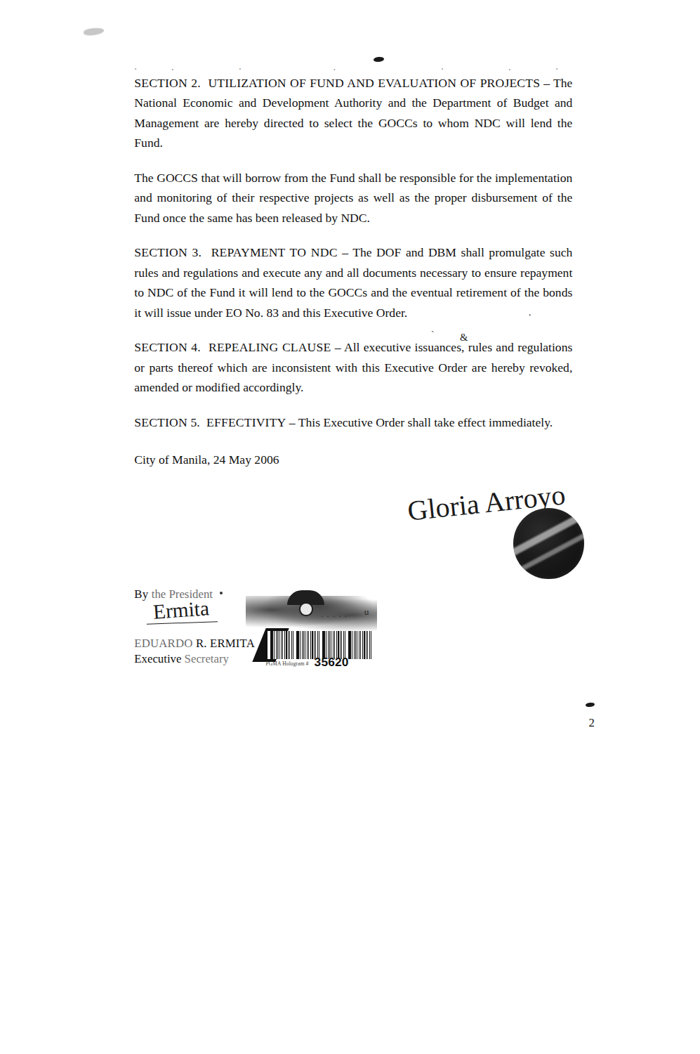. . . . . . .
SECTION 2. UTILIZATION OF FUND AND EVALUATION OF PROJECTS – The National Economic and Development Authority and the Department of Budget and Management are hereby directed to select the GOCCs to whom NDC will lend the Fund.
The GOCCS that will borrow from the Fund shall be responsible for the implementation and monitoring of their respective projects as well as the proper disbursement of the Fund once the same has been released by NDC.
SECTION 3. REPAYMENT TO NDC – The DOF and DBM shall promulgate such rules and regulations and execute any and all documents necessary to ensure repayment to NDC of the Fund it will lend to the GOCCs and the eventual retirement of the bonds it will issue under EO No. 83 and this Executive Order.'
`&SECTION 4. REPEALING CLAUSE – All executive issuances, rules and regulations or parts thereof which are inconsistent with this Executive Order are hereby revoked, amended or modified accordingly.
SECTION 5. EFFECTIVITY – This Executive Order shall take effect immediately.
City of Manila, 24 May 2006
Gloria Arroyo
By the President
Ermita
. . . . .
u
PGMA Hologram #
35620
EDUARDO R. ERMITA
Executive Secretary
2